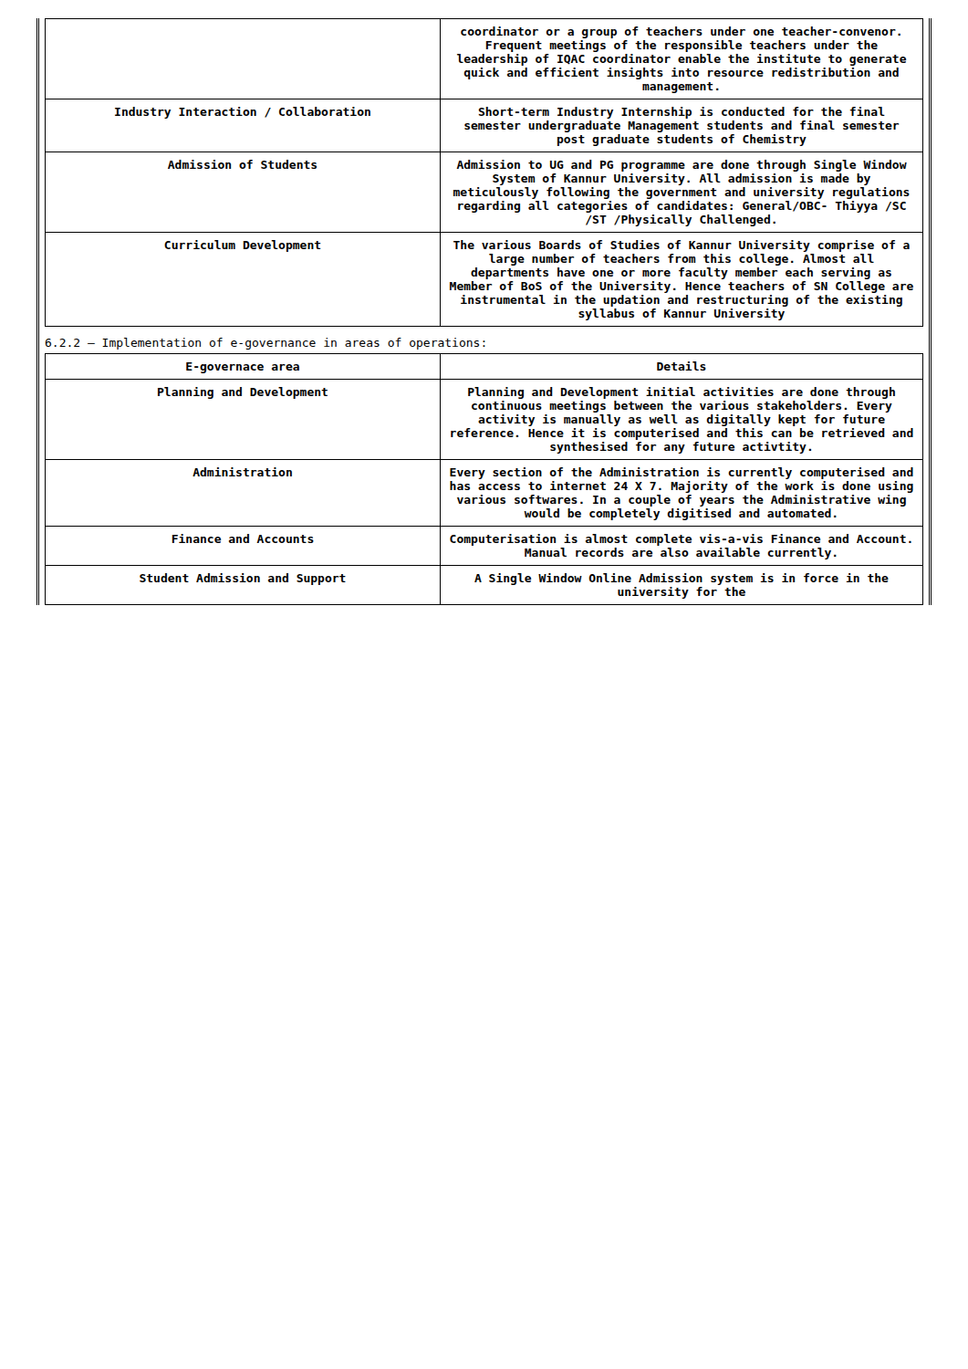| | coordinator or a group of teachers under one teacher-convenor. Frequent meetings of the responsible teachers under the leadership of IQAC coordinator enable the institute to generate quick and efficient insights into resource redistribution and management. |
| Industry Interaction / Collaboration | Short-term Industry Internship is conducted for the final semester undergraduate Management students and final semester post graduate students of Chemistry |
| Admission of Students | Admission to UG and PG programme are done through Single Window System of Kannur University. All admission is made by meticulously following the government and university regulations regarding all categories of candidates: General/OBC- Thiyya /SC /ST /Physically Challenged. |
| Curriculum Development | The various Boards of Studies of Kannur University comprise of a large number of teachers from this college. Almost all departments have one or more faculty member each serving as Member of BoS of the University. Hence teachers of SN College are instrumental in the updation and restructuring of the existing syllabus of Kannur University |
6.2.2 – Implementation of e-governance in areas of operations:
| E-governace area | Details |
| Planning and Development | Planning and Development initial activities are done through continuous meetings between the various stakeholders. Every activity is manually as well as digitally kept for future reference. Hence it is computerised and this can be retrieved and synthesised for any future activtity. |
| Administration | Every section of the Administration is currently computerised and has access to internet 24 X 7. Majority of the work is done using various softwares. In a couple of years the Administrative wing would be completely digitised and automated. |
| Finance and Accounts | Computerisation is almost complete vis-a-vis Finance and Account. Manual records are also available currently. |
| Student Admission and Support | A Single Window Online Admission system is in force in the university for the |